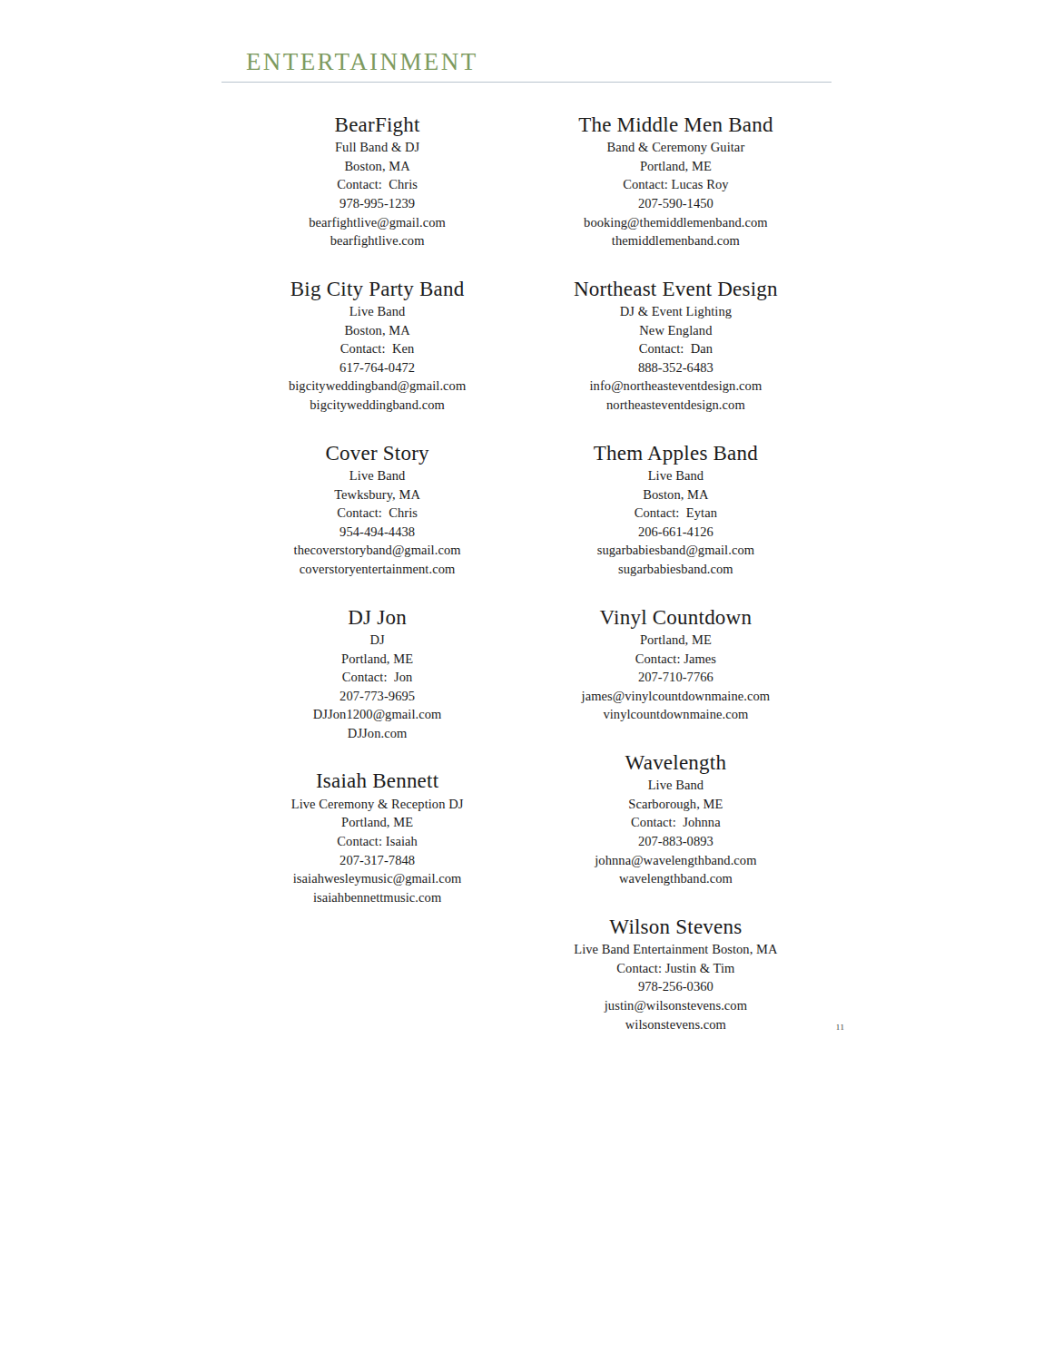Entertainment
BearFight
Full Band & DJ
Boston, MA
Contact: Chris
978-995-1239
bearfightlive@gmail.com
bearfightlive.com
Big City Party Band
Live Band
Boston, MA
Contact: Ken
617-764-0472
bigcityweddingband@gmail.com
bigcityweddingband.com
Cover Story
Live Band
Tewksbury, MA
Contact: Chris
954-494-4438
thecoverstoryband@gmail.com
coverstoryentertainment.com
DJ Jon
DJ
Portland, ME
Contact: Jon
207-773-9695
DJJon1200@gmail.com
DJJon.com
Isaiah Bennett
Live Ceremony & Reception DJ
Portland, ME
Contact: Isaiah
207-317-7848
isaiahwesleymusic@gmail.com
isaiahbennettmusic.com
The Middle Men Band
Band & Ceremony Guitar
Portland, ME
Contact: Lucas Roy
207-590-1450
booking@themiddlemenband.com
themiddlemenband.com
Northeast Event Design
DJ & Event Lighting
New England
Contact: Dan
888-352-6483
info@northeasteventdesign.com
northeasteventdesign.com
Them Apples Band
Live Band
Boston, MA
Contact: Eytan
206-661-4126
sugarbabiesband@gmail.com
sugarbabiesband.com
Vinyl Countdown
Portland, ME
Contact: James
207-710-7766
james@vinylcountdownmaine.com
vinylcountdownmaine.com
Wavelength
Live Band
Scarborough, ME
Contact: Johnna
207-883-0893
johnna@wavelengthband.com
wavelengthband.com
Wilson Stevens
Live Band Entertainment Boston, MA
Contact: Justin & Tim
978-256-0360
justin@wilsonstevens.com
wilsonstevens.com
11